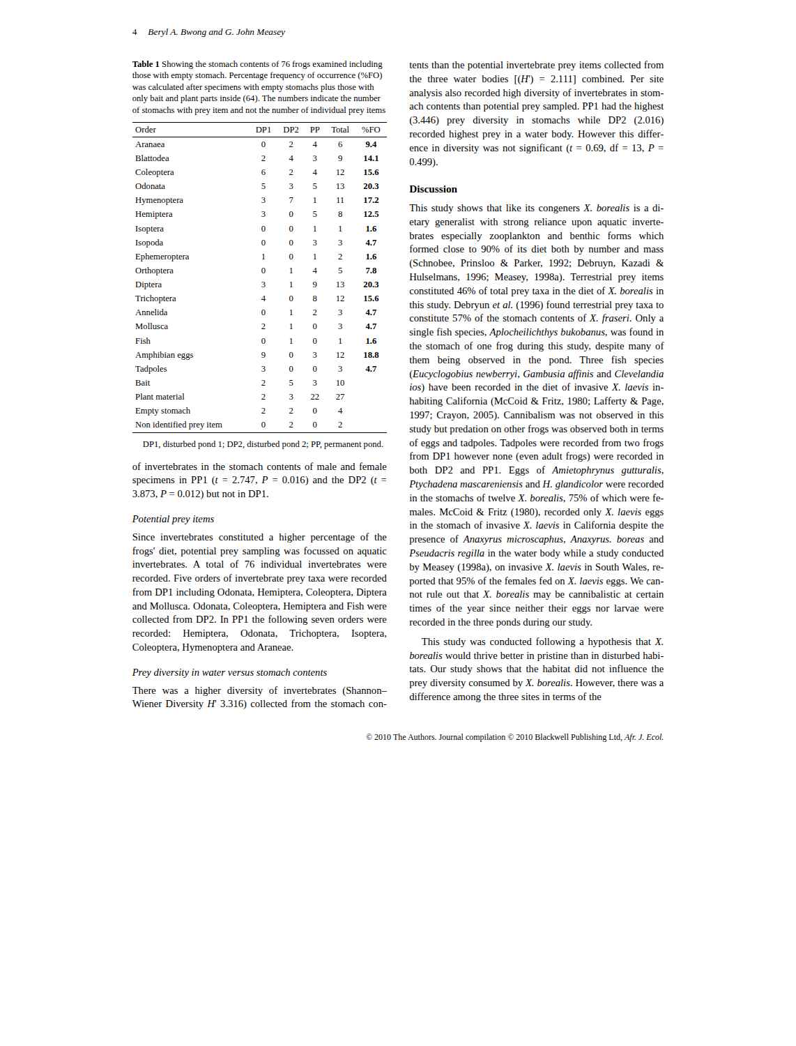4 Beryl A. Bwong and G. John Measey
Table 1 Showing the stomach contents of 76 frogs examined including those with empty stomach. Percentage frequency of occurrence (%FO) was calculated after specimens with empty stomachs plus those with only bait and plant parts inside (64). The numbers indicate the number of stomachs with prey item and not the number of individual prey items
| Order | DP1 | DP2 | PP | Total | %FO |
| --- | --- | --- | --- | --- | --- |
| Aranaea | 0 | 2 | 4 | 6 | 9.4 |
| Blattodea | 2 | 4 | 3 | 9 | 14.1 |
| Coleoptera | 6 | 2 | 4 | 12 | 15.6 |
| Odonata | 5 | 3 | 5 | 13 | 20.3 |
| Hymenoptera | 3 | 7 | 1 | 11 | 17.2 |
| Hemiptera | 3 | 0 | 5 | 8 | 12.5 |
| Isoptera | 0 | 0 | 1 | 1 | 1.6 |
| Isopoda | 0 | 0 | 3 | 3 | 4.7 |
| Ephemeroptera | 1 | 0 | 1 | 2 | 1.6 |
| Orthoptera | 0 | 1 | 4 | 5 | 7.8 |
| Diptera | 3 | 1 | 9 | 13 | 20.3 |
| Trichoptera | 4 | 0 | 8 | 12 | 15.6 |
| Annelida | 0 | 1 | 2 | 3 | 4.7 |
| Mollusca | 2 | 1 | 0 | 3 | 4.7 |
| Fish | 0 | 1 | 0 | 1 | 1.6 |
| Amphibian eggs | 9 | 0 | 3 | 12 | 18.8 |
| Tadpoles | 3 | 0 | 0 | 3 | 4.7 |
| Bait | 2 | 5 | 3 | 10 | |
| Plant material | 2 | 3 | 22 | 27 | |
| Empty stomach | 2 | 2 | 0 | 4 | |
| Non identified prey item | 0 | 2 | 0 | 2 | |
DP1, disturbed pond 1; DP2, disturbed pond 2; PP, permanent pond.
of invertebrates in the stomach contents of male and female specimens in PP1 (t = 2.747, P = 0.016) and the DP2 (t = 3.873, P = 0.012) but not in DP1.
Potential prey items
Since invertebrates constituted a higher percentage of the frogs' diet, potential prey sampling was focussed on aquatic invertebrates. A total of 76 individual invertebrates were recorded. Five orders of invertebrate prey taxa were recorded from DP1 including Odonata, Hemiptera, Coleoptera, Diptera and Mollusca. Odonata, Coleoptera, Hemiptera and Fish were collected from DP2. In PP1 the following seven orders were recorded: Hemiptera, Odonata, Trichoptera, Isoptera, Coleoptera, Hymenoptera and Araneae.
Prey diversity in water versus stomach contents
There was a higher diversity of invertebrates (Shannon–Wiener Diversity H' 3.316) collected from the stomach contents than the potential invertebrate prey items collected from the three water bodies [(H') = 2.111] combined. Per site analysis also recorded high diversity of invertebrates in stomach contents than potential prey sampled. PP1 had the highest (3.446) prey diversity in stomachs while DP2 (2.016) recorded highest prey in a water body. However this difference in diversity was not significant (t = 0.69, df = 13, P = 0.499).
Discussion
This study shows that like its congeners X. borealis is a dietary generalist with strong reliance upon aquatic invertebrates especially zooplankton and benthic forms which formed close to 90% of its diet both by number and mass (Schnobee, Prinsloo & Parker, 1992; Debruyn, Kazadi & Hulselmans, 1996; Measey, 1998a). Terrestrial prey items constituted 46% of total prey taxa in the diet of X. borealis in this study. Debryun et al. (1996) found terrestrial prey taxa to constitute 57% of the stomach contents of X. fraseri. Only a single fish species, Aplocheilichthys bukobanus, was found in the stomach of one frog during this study, despite many of them being observed in the pond. Three fish species (Eucyclogobius newberryi, Gambusia affinis and Clevelandia ios) have been recorded in the diet of invasive X. laevis inhabiting California (McCoid & Fritz, 1980; Lafferty & Page, 1997; Crayon, 2005). Cannibalism was not observed in this study but predation on other frogs was observed both in terms of eggs and tadpoles. Tadpoles were recorded from two frogs from DP1 however none (even adult frogs) were recorded in both DP2 and PP1. Eggs of Amietophrynus gutturalis, Ptychadena mascareniensis and H. glandicolor were recorded in the stomachs of twelve X. borealis, 75% of which were females. McCoid & Fritz (1980), recorded only X. laevis eggs in the stomach of invasive X. laevis in California despite the presence of Anaxyrus microscaphus, Anaxyrus. boreas and Pseudacris regilla in the water body while a study conducted by Measey (1998a), on invasive X. laevis in South Wales, reported that 95% of the females fed on X. laevis eggs. We cannot rule out that X. borealis may be cannibalistic at certain times of the year since neither their eggs nor larvae were recorded in the three ponds during our study.
This study was conducted following a hypothesis that X. borealis would thrive better in pristine than in disturbed habitats. Our study shows that the habitat did not influence the prey diversity consumed by X. borealis. However, there was a difference among the three sites in terms of the
© 2010 The Authors. Journal compilation © 2010 Blackwell Publishing Ltd, Afr. J. Ecol.